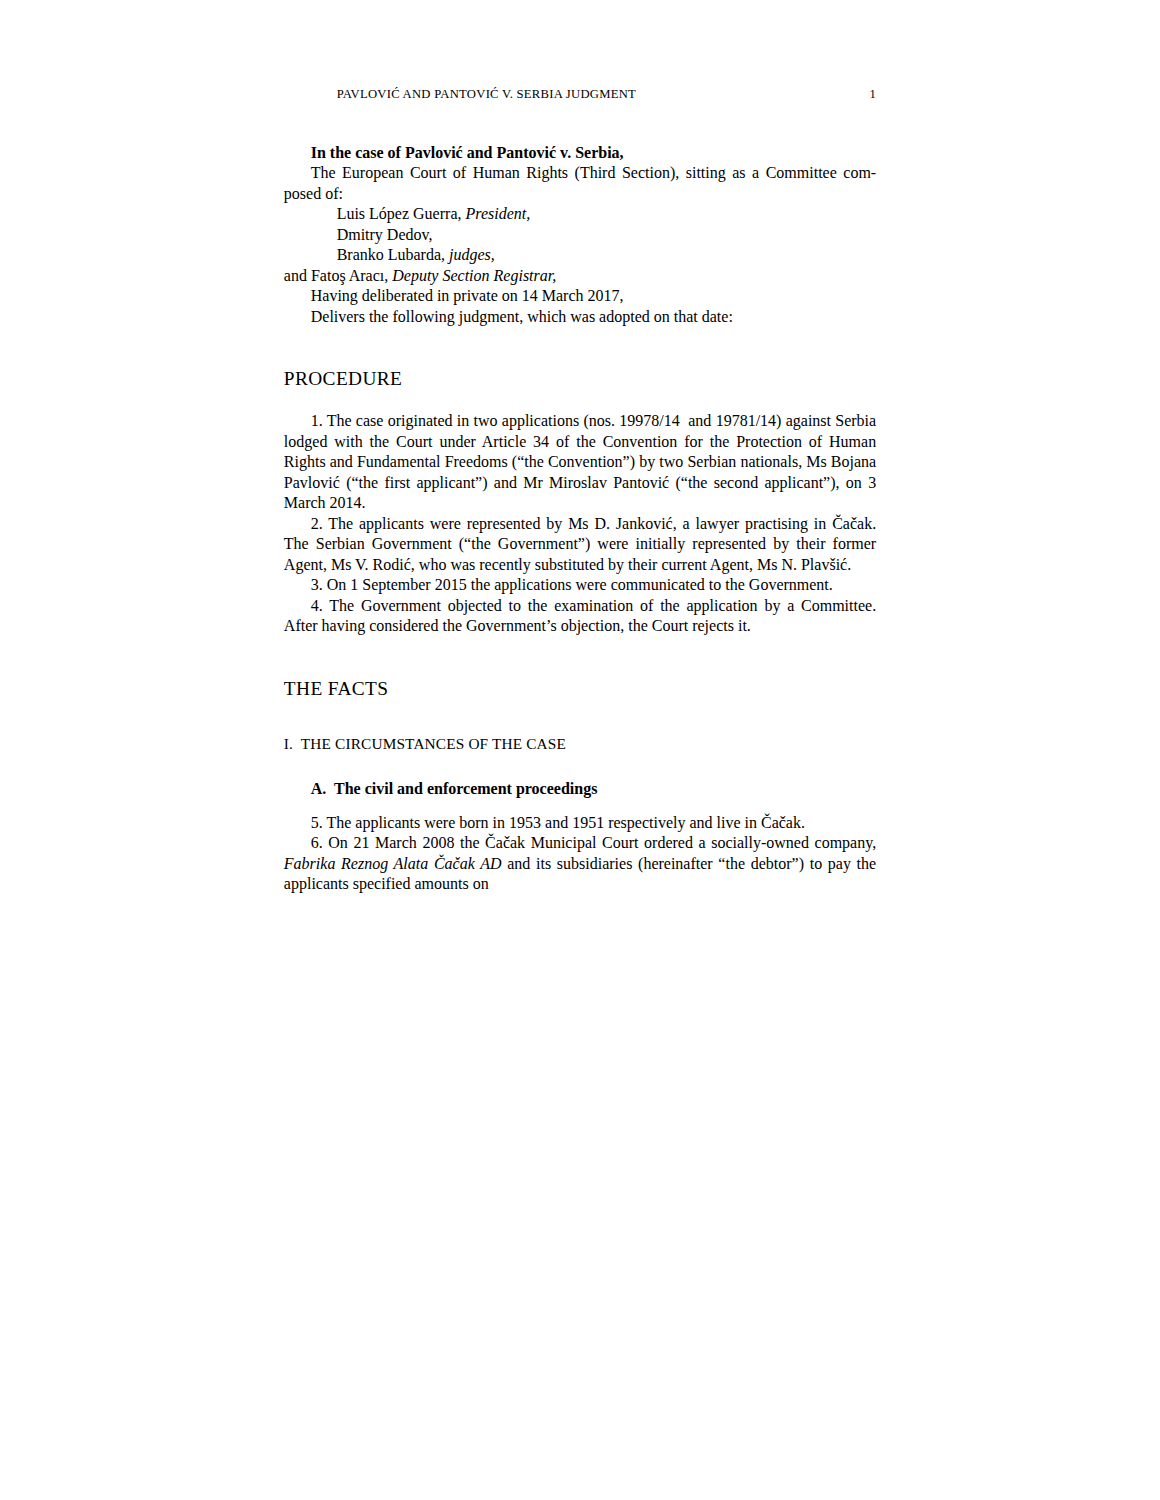Pavlović and Pantović v. Serbia Judgment 1
In the case of Pavlović and Pantović v. Serbia,
The European Court of Human Rights (Third Section), sitting as a Committee composed of:
Luis López Guerra, President,
Dmitry Dedov,
Branko Lubarda, judges,
and Fatoş Aracı, Deputy Section Registrar,
Having deliberated in private on 14 March 2017,
Delivers the following judgment, which was adopted on that date:
PROCEDURE
1. The case originated in two applications (nos. 19978/14 and 19781/14) against Serbia lodged with the Court under Article 34 of the Convention for the Protection of Human Rights and Fundamental Freedoms (“the Convention”) by two Serbian nationals, Ms Bojana Pavlović (“the first applicant”) and Mr Miroslav Pantović (“the second applicant”), on 3 March 2014.
2. The applicants were represented by Ms D. Janković, a lawyer practising in Čačak. The Serbian Government (“the Government”) were initially represented by their former Agent, Ms V. Rodić, who was recently substituted by their current Agent, Ms N. Plavšić.
3. On 1 September 2015 the applications were communicated to the Government.
4. The Government objected to the examination of the application by a Committee. After having considered the Government’s objection, the Court rejects it.
THE FACTS
I. THE CIRCUMSTANCES OF THE CASE
A. The civil and enforcement proceedings
5. The applicants were born in 1953 and 1951 respectively and live in Čačak.
6. On 21 March 2008 the Čačak Municipal Court ordered a socially-owned company, Fabrika Reznog Alata Čačak AD and its subsidiaries (hereinafter “the debtor”) to pay the applicants specified amounts on